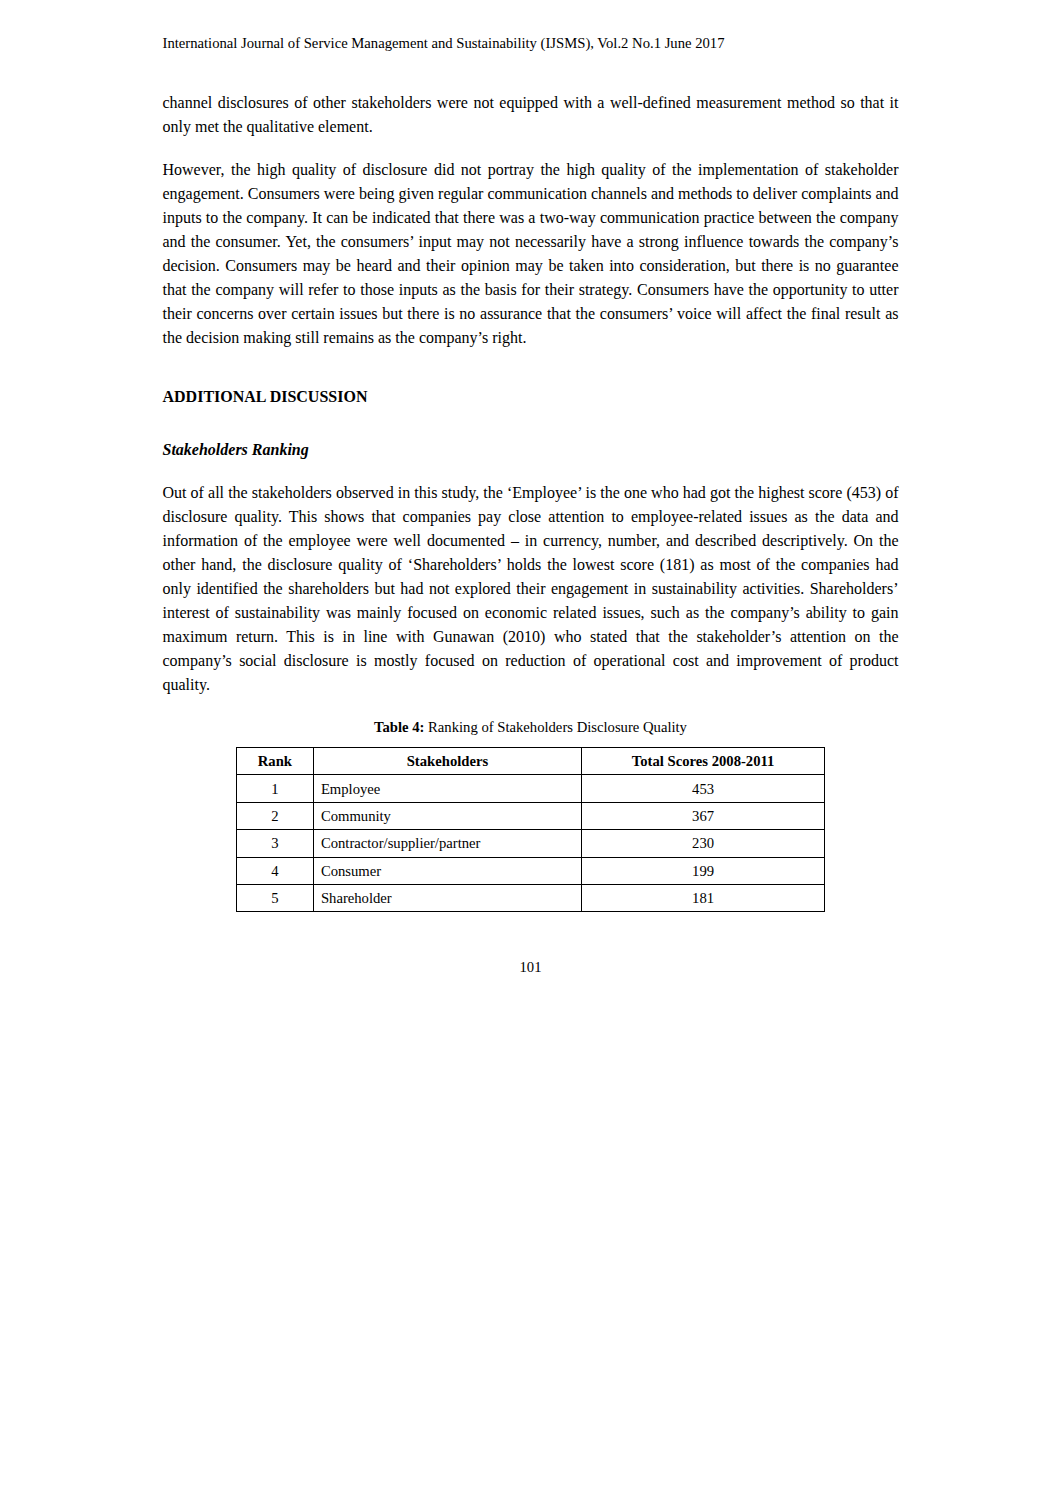International Journal of Service Management and Sustainability (IJSMS), Vol.2 No.1 June 2017
channel disclosures of other stakeholders were not equipped with a well-defined measurement method so that it only met the qualitative element.
However, the high quality of disclosure did not portray the high quality of the implementation of stakeholder engagement. Consumers were being given regular communication channels and methods to deliver complaints and inputs to the company. It can be indicated that there was a two-way communication practice between the company and the consumer. Yet, the consumers’ input may not necessarily have a strong influence towards the company’s decision. Consumers may be heard and their opinion may be taken into consideration, but there is no guarantee that the company will refer to those inputs as the basis for their strategy. Consumers have the opportunity to utter their concerns over certain issues but there is no assurance that the consumers’ voice will affect the final result as the decision making still remains as the company’s right.
Additional Discussion
Stakeholders Ranking
Out of all the stakeholders observed in this study, the ‘Employee’ is the one who had got the highest score (453) of disclosure quality. This shows that companies pay close attention to employee-related issues as the data and information of the employee were well documented – in currency, number, and described descriptively. On the other hand, the disclosure quality of ‘Shareholders’ holds the lowest score (181) as most of the companies had only identified the shareholders but had not explored their engagement in sustainability activities. Shareholders’ interest of sustainability was mainly focused on economic related issues, such as the company’s ability to gain maximum return. This is in line with Gunawan (2010) who stated that the stakeholder’s attention on the company’s social disclosure is mostly focused on reduction of operational cost and improvement of product quality.
Table 4: Ranking of Stakeholders Disclosure Quality
| Rank | Stakeholders | Total Scores 2008-2011 |
| --- | --- | --- |
| 1 | Employee | 453 |
| 2 | Community | 367 |
| 3 | Contractor/supplier/partner | 230 |
| 4 | Consumer | 199 |
| 5 | Shareholder | 181 |
101